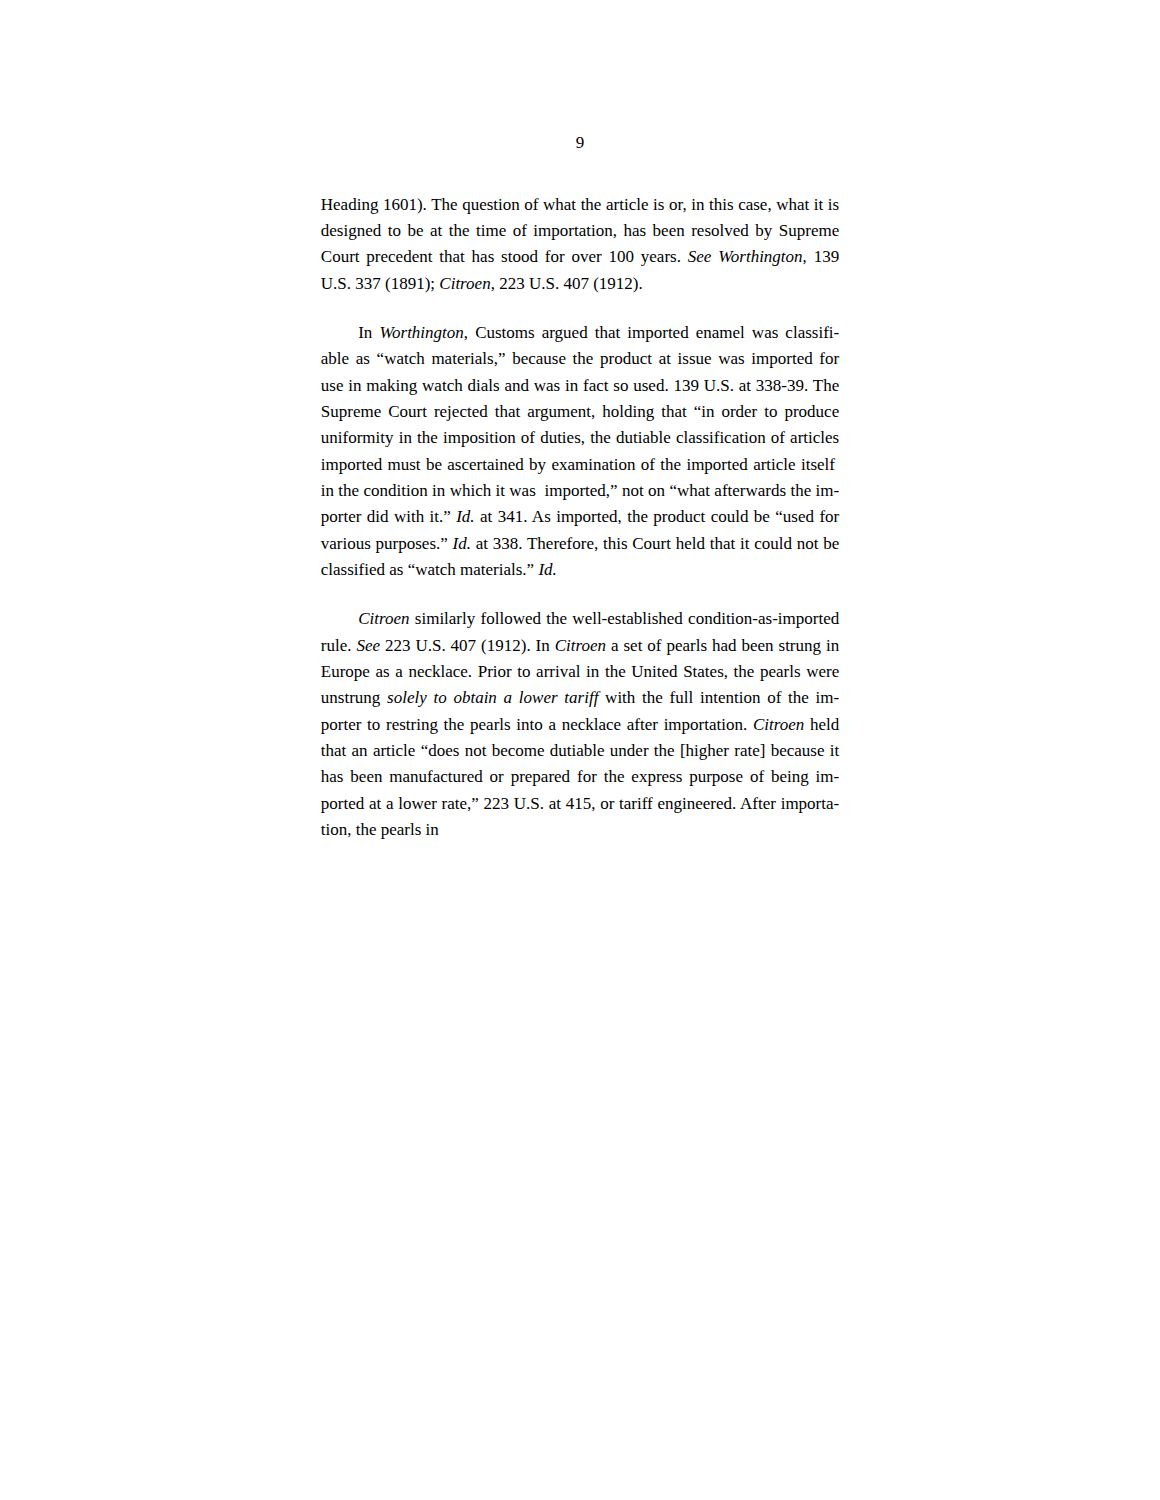9
Heading 1601). The question of what the article is or, in this case, what it is designed to be at the time of importation, has been resolved by Supreme Court precedent that has stood for over 100 years. See Worthington, 139 U.S. 337 (1891); Citroen, 223 U.S. 407 (1912).
In Worthington, Customs argued that imported enamel was classifiable as “watch materials,” because the product at issue was imported for use in making watch dials and was in fact so used. 139 U.S. at 338-39. The Supreme Court rejected that argument, holding that “in order to produce uniformity in the imposition of duties, the dutiable classification of articles imported must be ascertained by examination of the imported article itself in the condition in which it was imported,” not on “what afterwards the importer did with it.” Id. at 341. As imported, the product could be “used for various purposes.” Id. at 338. Therefore, this Court held that it could not be classified as “watch materials.” Id.
Citroen similarly followed the well-established condition-as-imported rule. See 223 U.S. 407 (1912). In Citroen a set of pearls had been strung in Europe as a necklace. Prior to arrival in the United States, the pearls were unstrung solely to obtain a lower tariff with the full intention of the importer to restring the pearls into a necklace after importation. Citroen held that an article “does not become dutiable under the [higher rate] because it has been manufactured or prepared for the express purpose of being imported at a lower rate,” 223 U.S. at 415, or tariff engineered. After importation, the pearls in